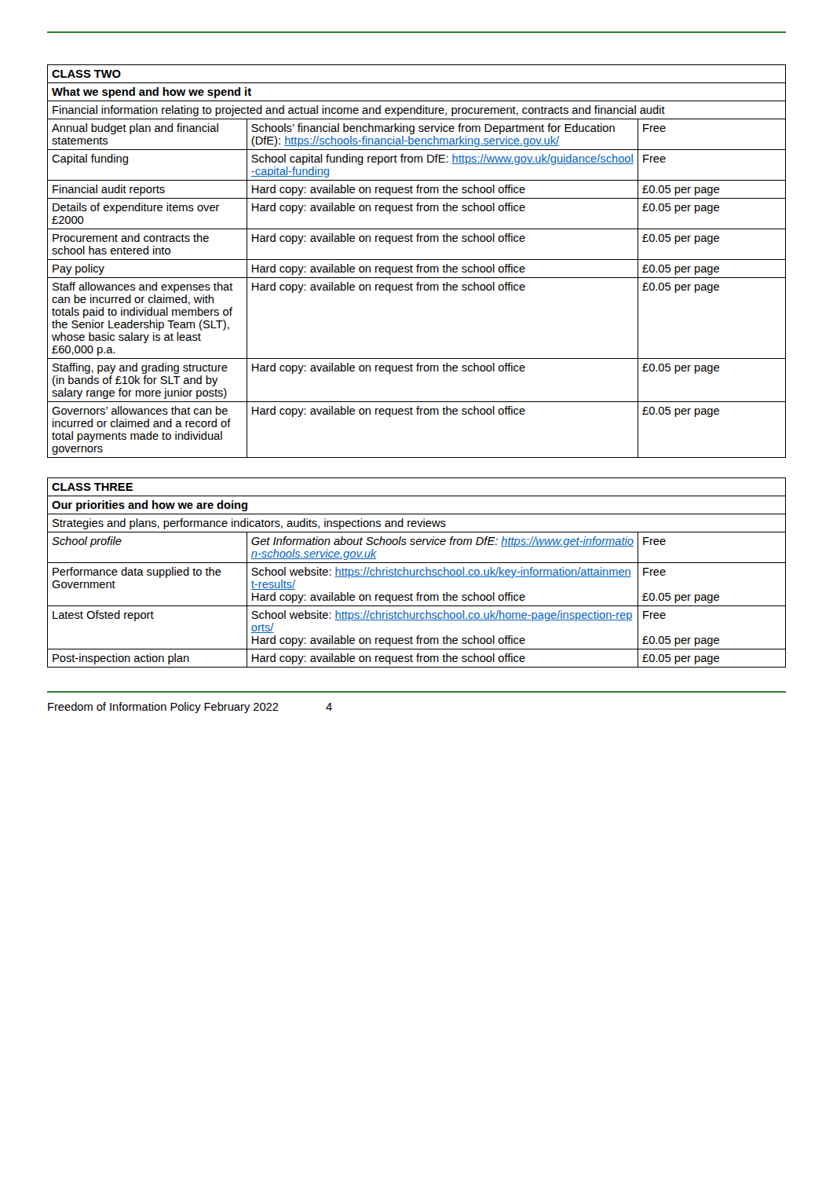| CLASS TWO |
| What we spend and how we spend it |
| Financial information relating to projected and actual income and expenditure, procurement, contracts and financial audit |
| Annual budget plan and financial statements | Schools’ financial benchmarking service from Department for Education (DfE): https://schools-financial-benchmarking.service.gov.uk/ | Free |
| Capital funding | School capital funding report from DfE: https://www.gov.uk/guidance/school-capital-funding | Free |
| Financial audit reports | Hard copy: available on request from the school office | £0.05 per page |
| Details of expenditure items over £2000 | Hard copy: available on request from the school office | £0.05 per page |
| Procurement and contracts the school has entered into | Hard copy: available on request from the school office | £0.05 per page |
| Pay policy | Hard copy: available on request from the school office | £0.05 per page |
| Staff allowances and expenses that can be incurred or claimed, with totals paid to individual members of the Senior Leadership Team (SLT), whose basic salary is at least £60,000 p.a. | Hard copy: available on request from the school office | £0.05 per page |
| Staffing, pay and grading structure (in bands of £10k for SLT and by salary range for more junior posts) | Hard copy: available on request from the school office | £0.05 per page |
| Governors’ allowances that can be incurred or claimed and a record of total payments made to individual governors | Hard copy: available on request from the school office | £0.05 per page |
| CLASS THREE |
| Our priorities and how we are doing |
| Strategies and plans, performance indicators, audits, inspections and reviews |
| School profile | Get Information about Schools service from DfE: https://www.get-information-schools.service.gov.uk | Free |
| Performance data supplied to the Government | School website: https://christchurchschool.co.uk/key-information/attainment-results/ Hard copy: available on request from the school office | Free £0.05 per page |
| Latest Ofsted report | School website: https://christchurchschool.co.uk/home-page/inspection-reports/ Hard copy: available on request from the school office | Free £0.05 per page |
| Post-inspection action plan | Hard copy: available on request from the school office | £0.05 per page |
Freedom of Information Policy February 20224